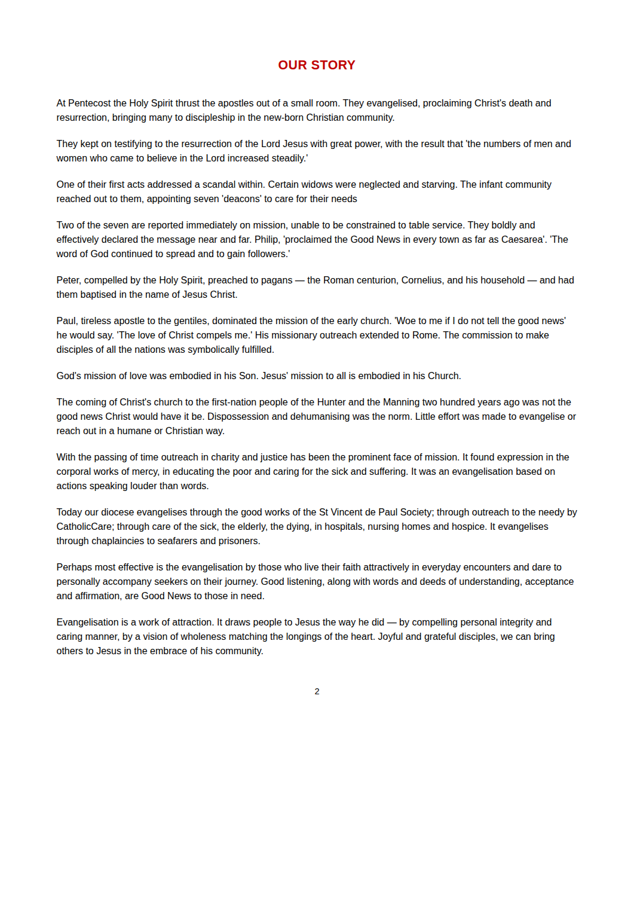OUR STORY
At Pentecost the Holy Spirit thrust the apostles out of a small room. They evangelised, proclaiming Christ's death and resurrection, bringing many to discipleship in the new-born Christian community.
They kept on testifying to the resurrection of the Lord Jesus with great power, with the result that 'the numbers of men and women who came to believe in the Lord increased steadily.'
One of their first acts addressed a scandal within. Certain widows were neglected and starving. The infant community reached out to them, appointing seven 'deacons' to care for their needs
Two of the seven are reported immediately on mission, unable to be constrained to table service. They boldly and effectively declared the message near and far. Philip, 'proclaimed the Good News in every town as far as Caesarea'. 'The word of God continued to spread and to gain followers.'
Peter, compelled by the Holy Spirit, preached to pagans — the Roman centurion, Cornelius, and his household — and had them baptised in the name of Jesus Christ.
Paul, tireless apostle to the gentiles, dominated the mission of the early church. 'Woe to me if I do not tell the good news' he would say. 'The love of Christ compels me.' His missionary outreach extended to Rome. The commission to make disciples of all the nations was symbolically fulfilled.
God's mission of love was embodied in his Son. Jesus' mission to all is embodied in his Church.
The coming of Christ's church to the first-nation people of the Hunter and the Manning two hundred years ago was not the good news Christ would have it be. Dispossession and dehumanising was the norm. Little effort was made to evangelise or reach out in a humane or Christian way.
With the passing of time outreach in charity and justice has been the prominent face of mission. It found expression in the corporal works of mercy, in educating the poor and caring for the sick and suffering. It was an evangelisation based on actions speaking louder than words.
Today our diocese evangelises through the good works of the St Vincent de Paul Society; through outreach to the needy by CatholicCare; through care of the sick, the elderly, the dying, in hospitals, nursing homes and hospice. It evangelises through chaplaincies to seafarers and prisoners.
Perhaps most effective is the evangelisation by those who live their faith attractively in everyday encounters and dare to personally accompany seekers on their journey. Good listening, along with words and deeds of understanding, acceptance and affirmation, are Good News to those in need.
Evangelisation is a work of attraction. It draws people to Jesus the way he did — by compelling personal integrity and caring manner, by a vision of wholeness matching the longings of the heart. Joyful and grateful disciples, we can bring others to Jesus in the embrace of his community.
2